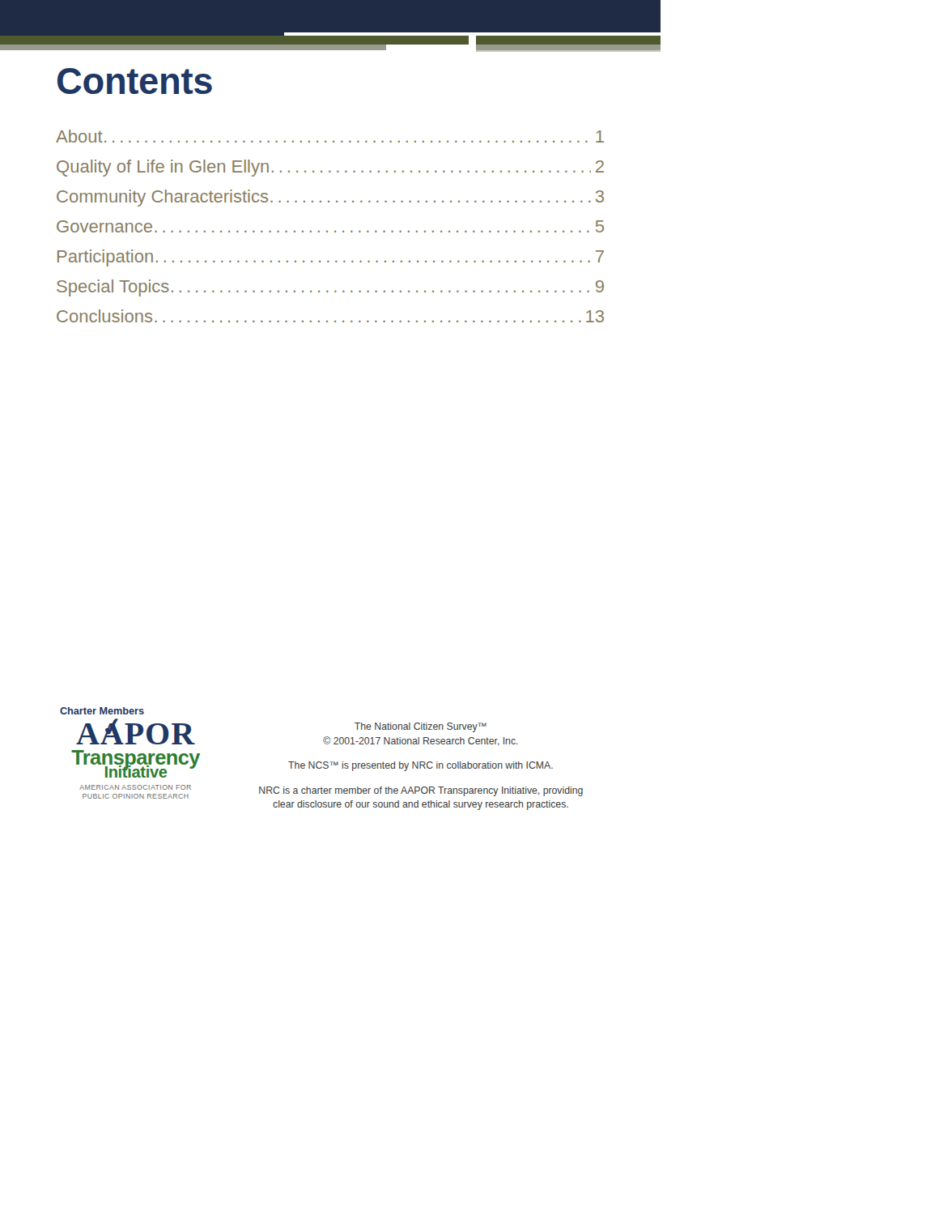Contents
About .................................................................................................. 1
Quality of Life in Glen Ellyn .................................................................................................. 2
Community Characteristics .................................................................................................. 3
Governance .................................................................................................. 5
Participation .................................................................................................. 7
Special Topics .................................................................................................. 9
Conclusions .................................................................................................. 13
Charter Members
AAP✓OR
Transparency
Initiative
AMERICAN ASSOCIATION FOR
PUBLIC OPINION RESEARCH
The National Citizen Survey™
© 2001-2017 National Research Center, Inc.
The NCS™ is presented by NRC in collaboration with ICMA.
NRC is a charter member of the AAPOR Transparency Initiative, providing
clear disclosure of our sound and ethical survey research practices.